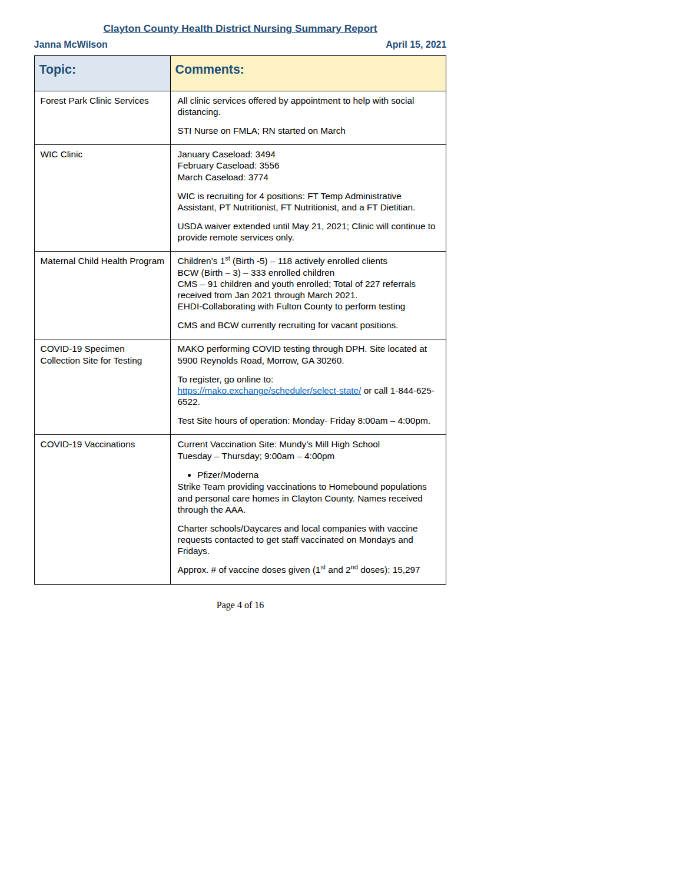Clayton County Health District Nursing Summary Report
Janna McWilson April 15, 2021
| Topic: | Comments: |
| --- | --- |
| Forest Park Clinic Services | All clinic services offered by appointment to help with social distancing. STI Nurse on FMLA; RN started on March |
| WIC Clinic | January Caseload: 3494 February Caseload: 3556 March Caseload: 3774 WIC is recruiting for 4 positions: FT Temp Administrative Assistant, PT Nutritionist, FT Nutritionist, and a FT Dietitian. USDA waiver extended until May 21, 2021; Clinic will continue to provide remote services only. |
| Maternal Child Health Program | Children’s 1 st (Birth -5) – 118 actively enrolled clients BCW (Birth – 3) – 333 enrolled children CMS – 91 children and youth enrolled; Total of 227 referrals received from Jan 2021 through March 2021. EHDI-Collaborating with Fulton County to perform testing CMS and BCW currently recruiting for vacant positions. |
| COVID-19 Specimen Collection Site for Testing | MAKO performing COVID testing through DPH. Site located at 5900 Reynolds Road, Morrow, GA 30260. To register, go online to: https://mako.exchange/scheduler/select-state/ or call 1-844-625-6522. Test Site hours of operation: Monday- Friday 8:00am – 4:00pm. |
| COVID-19 Vaccinations | Current Vaccination Site: Mundy’s Mill High School Tuesday – Thursday; 9:00am – 4:00pm Pfizer/Moderna Strike Team providing vaccinations to Homebound populations and personal care homes in Clayton County. Names received through the AAA. Charter schools/Daycares and local companies with vaccine requests contacted to get staff vaccinated on Mondays and Fridays. Approx. # of vaccine doses given (1 st and 2 nd doses): 15,297 |
Page 4 of 16